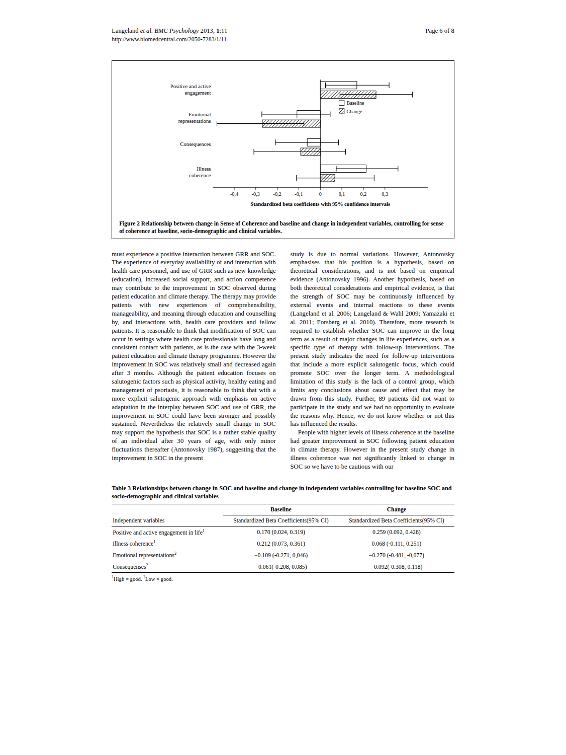Langeland et al. BMC Psychology 2013, 1:11
http://www.biomedcentral.com/2050-7283/1/11
Page 6 of 8
Positive and active engagement Emotional representations Consequences Illness coherence Baseline Change -0,4 -0,3 -0,2 -0,1 0 0,1 0,2 0,3 Standardized beta coefficients with 95% confidence intervals
Figure 2 Relationship between change in Sense of Coherence and baseline and change in independent variables, controlling for sense of coherence at baseline, socio-demographic and clinical variables.
must experience a positive interaction between GRR and SOC. The experience of everyday availability of and interaction with health care personnel, and use of GRR such as new knowledge (education), increased social support, and action competence may contribute to the improvement in SOC observed during patient education and climate therapy. The therapy may provide patients with new experiences of comprehensibility, manageability, and meaning through education and counselling by, and interactions with, health care providers and fellow patients. It is reasonable to think that modification of SOC can occur in settings where health care professionals have long and consistent contact with patients, as is the case with the 3-week patient education and climate therapy programme. However the improvement in SOC was relatively small and decreased again after 3 months. Although the patient education focuses on salutogenic factors such as physical activity, healthy eating and management of psoriasis, it is reasonable to think that with a more explicit salutogenic approach with emphasis on active adaptation in the interplay between SOC and use of GRR, the improvement in SOC could have been stronger and possibly sustained. Nevertheless the relatively small change in SOC may support the hypothesis that SOC is a rather stable quality of an individual after 30 years of age, with only minor fluctuations thereafter (Antonovsky 1987), suggesting that the improvement in SOC in the present
study is due to normal variations. However, Antonovsky emphasises that his position is a hypothesis, based on theoretical considerations, and is not based on empirical evidence (Antonovsky 1996). Another hypothesis, based on both theoretical considerations and empirical evidence, is that the strength of SOC may be continuously influenced by external events and internal reactions to these events (Langeland et al. 2006; Langeland & Wahl 2009; Yamazaki et al. 2011; Forsberg et al. 2010). Therefore, more research is required to establish whether SOC can improve in the long term as a result of major changes in life experiences, such as a specific type of therapy with follow-up interventions. The present study indicates the need for follow-up interventions that include a more explicit salutogenic focus, which could promote SOC over the longer term. A methodological limitation of this study is the lack of a control group, which limits any conclusions about cause and effect that may be drawn from this study. Further, 89 patients did not want to participate in the study and we had no opportunity to evaluate the reasons why. Hence, we do not know whether or not this has influenced the results.
People with higher levels of illness coherence at the baseline had greater improvement in SOC following patient education in climate therapy. However in the present study change in illness coherence was not significantly linked to change in SOC so we have to be cautious with our
Table 3 Relationships between change in SOC and baseline and change in independent variables controlling for baseline SOC and socio-demographic and clinical variables
| | Baseline | Change |
| --- | --- | --- |
| Independent variables | Standardized Beta Coefficients(95% CI) | Standardized Beta Coefficients(95% CI) |
| Positive and active engagement in life 1 | 0.170 (0.024, 0.319) | 0.259 (0.092, 0.428) |
| Illness coherence 1 | 0.212 (0.073, 0.361) | 0.068 (-0.111, 0.251) |
| Emotional representations 2 | −0.109 (-0.271, 0,046) | −0.270 (-0.481, -0,077) |
| Consequenses 2 | −0.061(-0.208, 0.085) | −0.092(-0.308, 0.118) |
1High = good. 2Low = good.